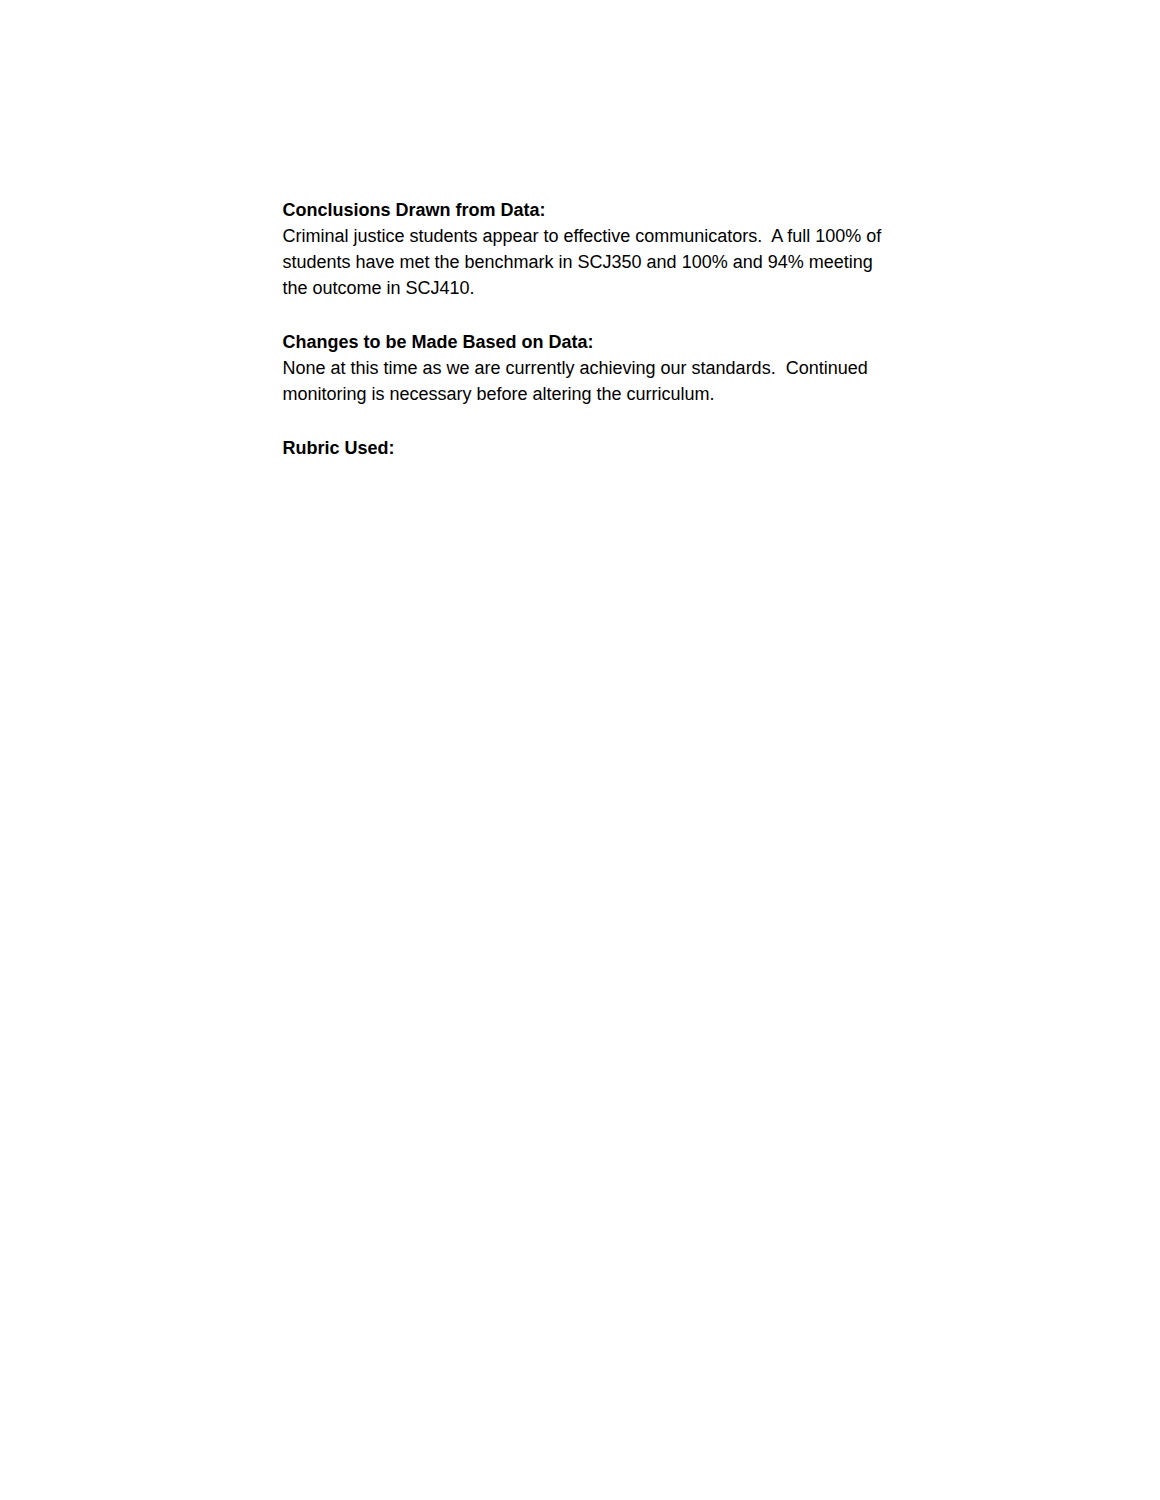Conclusions Drawn from Data:
Criminal justice students appear to effective communicators. A full 100% of students have met the benchmark in SCJ350 and 100% and 94% meeting the outcome in SCJ410.
Changes to be Made Based on Data:
None at this time as we are currently achieving our standards. Continued monitoring is necessary before altering the curriculum.
Rubric Used: